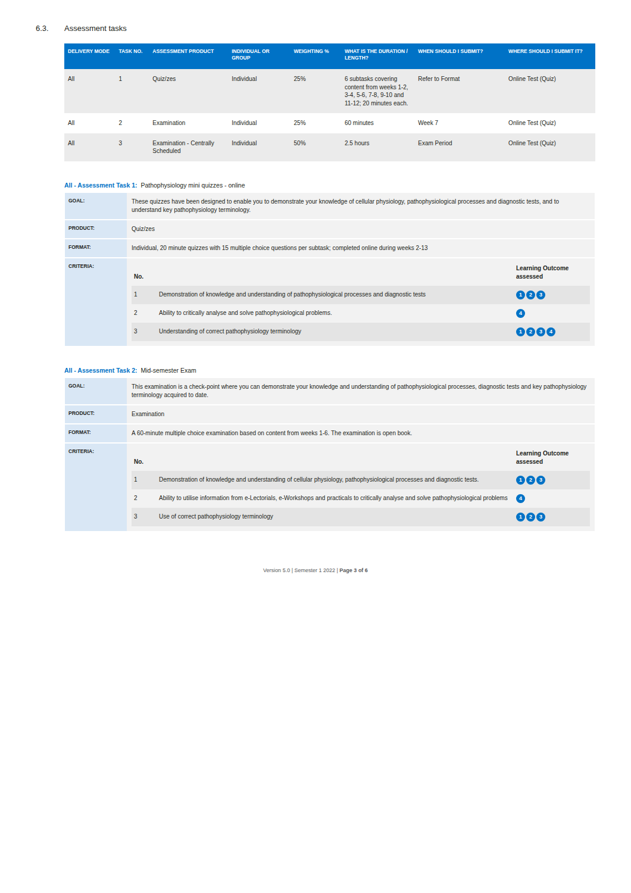6.3. Assessment tasks
| Delivery mode | Task no. | Assessment product | Individual or group | Weighting % | What is the duration / length? | When should I submit? | Where should I submit it? |
| --- | --- | --- | --- | --- | --- | --- | --- |
| All | 1 | Quiz/zes | Individual | 25% | 6 subtasks covering content from weeks 1-2, 3-4, 5-6, 7-8, 9-10 and 11-12; 20 minutes each. | Refer to Format | Online Test (Quiz) |
| All | 2 | Examination | Individual | 25% | 60 minutes | Week 7 | Online Test (Quiz) |
| All | 3 | Examination - Centrally Scheduled | Individual | 50% | 2.5 hours | Exam Period | Online Test (Quiz) |
All - Assessment Task 1: Pathophysiology mini quizzes - online
| Goal: | These quizzes have been designed to enable you to demonstrate your knowledge of cellular physiology, pathophysiological processes and diagnostic tests, and to understand key pathophysiology terminology. |
| Product: | Quiz/zes |
| Format: | Individual, 20 minute quizzes with 15 multiple choice questions per subtask; completed online during weeks 2-13 |
| Criteria: | / No. / / Learning Outcome assessed / / --- / --- / --- / / 1 / Demonstration of knowledge and understanding of pathophysiological processes and diagnostic tests / 1 2 3 / / 2 / Ability to critically analyse and solve pathophysiological problems. / 4 / / 3 / Understanding of correct pathophysiology terminology / 1 2 3 4 / |
All - Assessment Task 2: Mid-semester Exam
| Goal: | This examination is a check-point where you can demonstrate your knowledge and understanding of pathophysiological processes, diagnostic tests and key pathophysiology terminology acquired to date. |
| Product: | Examination |
| Format: | A 60-minute multiple choice examination based on content from weeks 1-6. The examination is open book. |
| Criteria: | / No. / / Learning Outcome assessed / / --- / --- / --- / / 1 / Demonstration of knowledge and understanding of cellular physiology, pathophysiological processes and diagnostic tests. / 1 2 3 / / 2 / Ability to utilise information from e-Lectorials, e-Workshops and practicals to critically analyse and solve pathophysiological problems / 4 / / 3 / Use of correct pathophysiology terminology / 1 2 3 / |
Version 5.0 | Semester 1 2022 | Page 3 of 6